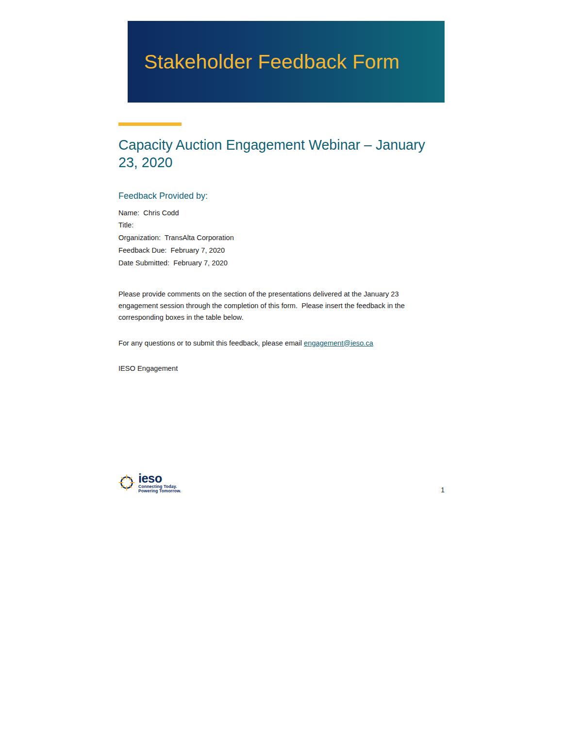Stakeholder Feedback Form
Capacity Auction Engagement Webinar – January 23, 2020
Feedback Provided by:
Name: Chris Codd
Title:
Organization: TransAlta Corporation
Feedback Due: February 7, 2020
Date Submitted: February 7, 2020
Please provide comments on the section of the presentations delivered at the January 23 engagement session through the completion of this form. Please insert the feedback in the corresponding boxes in the table below.
For any questions or to submit this feedback, please email engagement@ieso.ca
IESO Engagement
ieso
Connecting Today.
Powering Tomorrow.
1